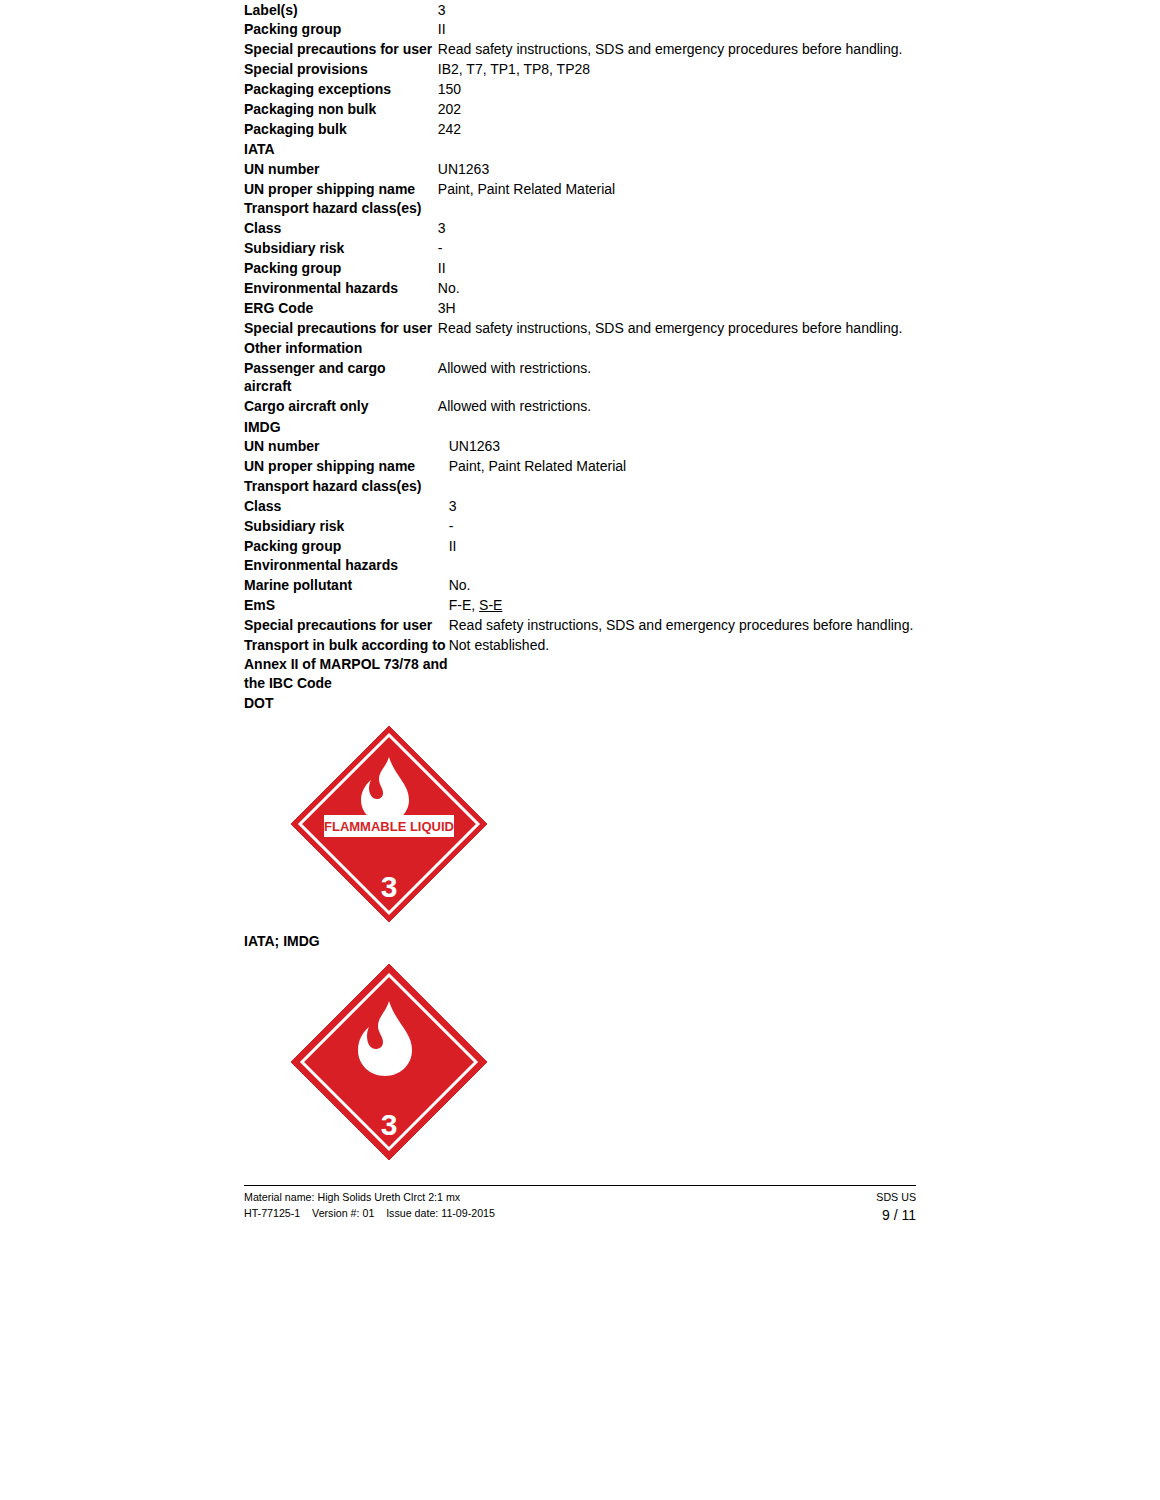| Label(s) | 3 |
| Packing group | II |
| Special precautions for user | Read safety instructions, SDS and emergency procedures before handling. |
| Special provisions | IB2, T7, TP1, TP8, TP28 |
| Packaging exceptions | 150 |
| Packaging non bulk | 202 |
| Packaging bulk | 242 |
IATA
| UN number | UN1263 |
| UN proper shipping name | Paint, Paint Related Material |
| Transport hazard class(es) | |
| Class | 3 |
| Subsidiary risk | - |
| Packing group | II |
| Environmental hazards | No. |
| ERG Code | 3H |
| Special precautions for user | Read safety instructions, SDS and emergency procedures before handling. |
| Other information | |
| Passenger and cargo aircraft | Allowed with restrictions. |
| Cargo aircraft only | Allowed with restrictions. |
IMDG
| UN number | UN1263 |
| UN proper shipping name | Paint, Paint Related Material |
| Transport hazard class(es) | |
| Class | 3 |
| Subsidiary risk | - |
| Packing group | II |
| Environmental hazards | |
| Marine pollutant | No. |
| EmS | F-E, S-E |
| Special precautions for user | Read safety instructions, SDS and emergency procedures before handling. |
| Transport in bulk according to Annex II of MARPOL 73/78 and the IBC Code | Not established. |
DOT
FLAMMABLE LIQUID 3
IATA; IMDG
3
Material name: High Solids Ureth Clrct 2:1 mx
HT-77125-1 Version #: 01 Issue date: 11-09-2015
SDS US
9 / 11